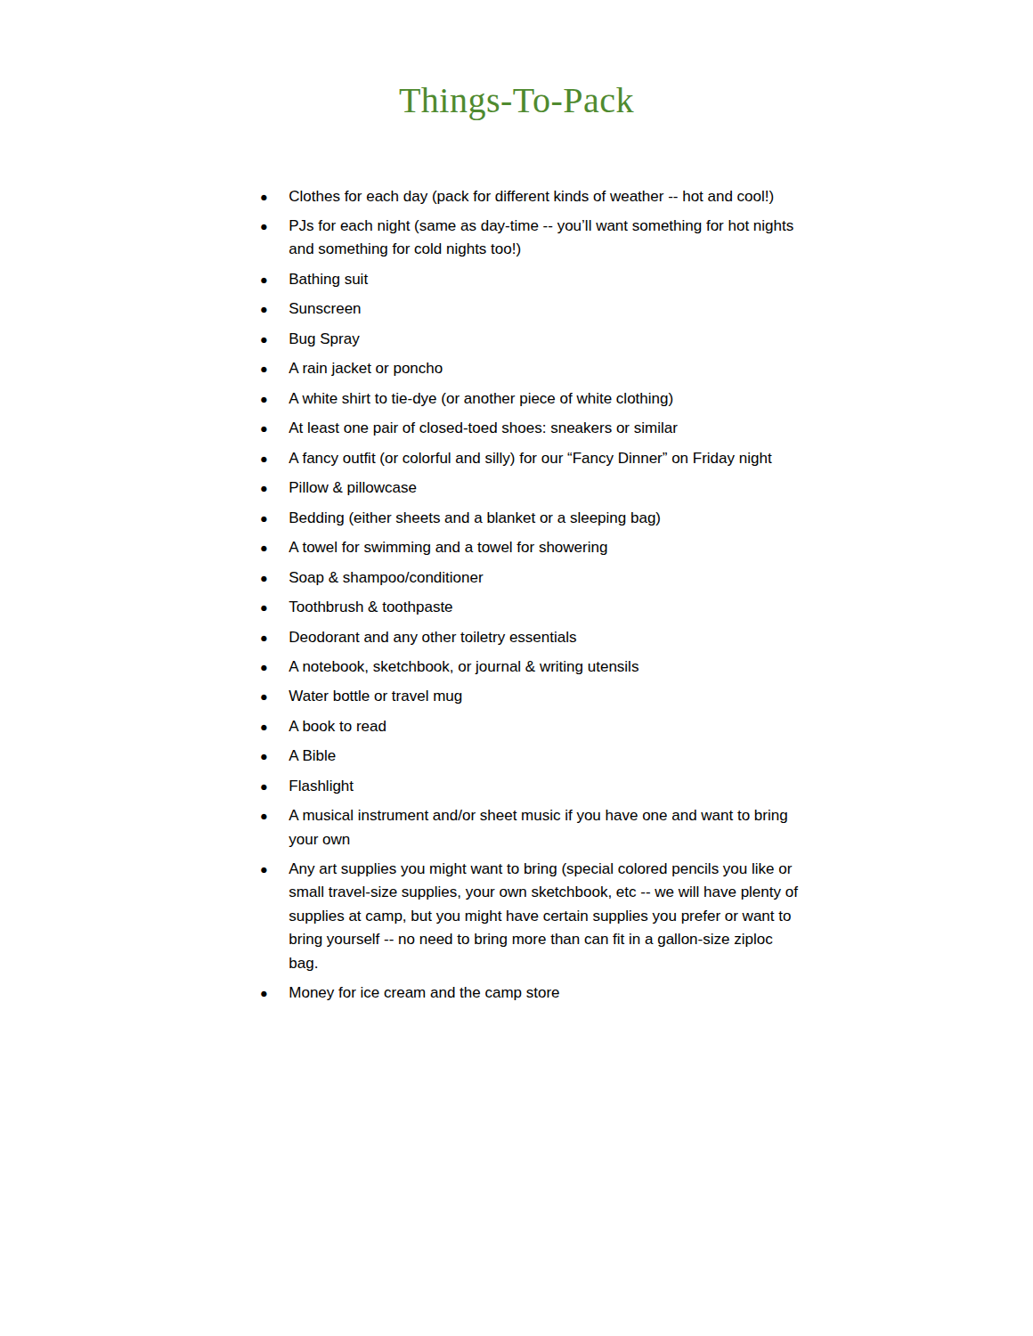Things-To-Pack
Clothes for each day (pack for different kinds of weather -- hot and cool!)
PJs for each night (same as day-time -- you’ll want something for hot nights and something for cold nights too!)
Bathing suit
Sunscreen
Bug Spray
A rain jacket or poncho
A white shirt to tie-dye (or another piece of white clothing)
At least one pair of closed-toed shoes: sneakers or similar
A fancy outfit (or colorful and silly) for our “Fancy Dinner” on Friday night
Pillow & pillowcase
Bedding (either sheets and a blanket or a sleeping bag)
A towel for swimming and a towel for showering
Soap & shampoo/conditioner
Toothbrush & toothpaste
Deodorant and any other toiletry essentials
A notebook, sketchbook, or journal & writing utensils
Water bottle or travel mug
A book to read
A Bible
Flashlight
A musical instrument and/or sheet music if you have one and want to bring your own
Any art supplies you might want to bring (special colored pencils you like or small travel-size supplies, your own sketchbook, etc -- we will have plenty of supplies at camp, but you might have certain supplies you prefer or want to bring yourself -- no need to bring more than can fit in a gallon-size ziploc bag.
Money for ice cream and the camp store